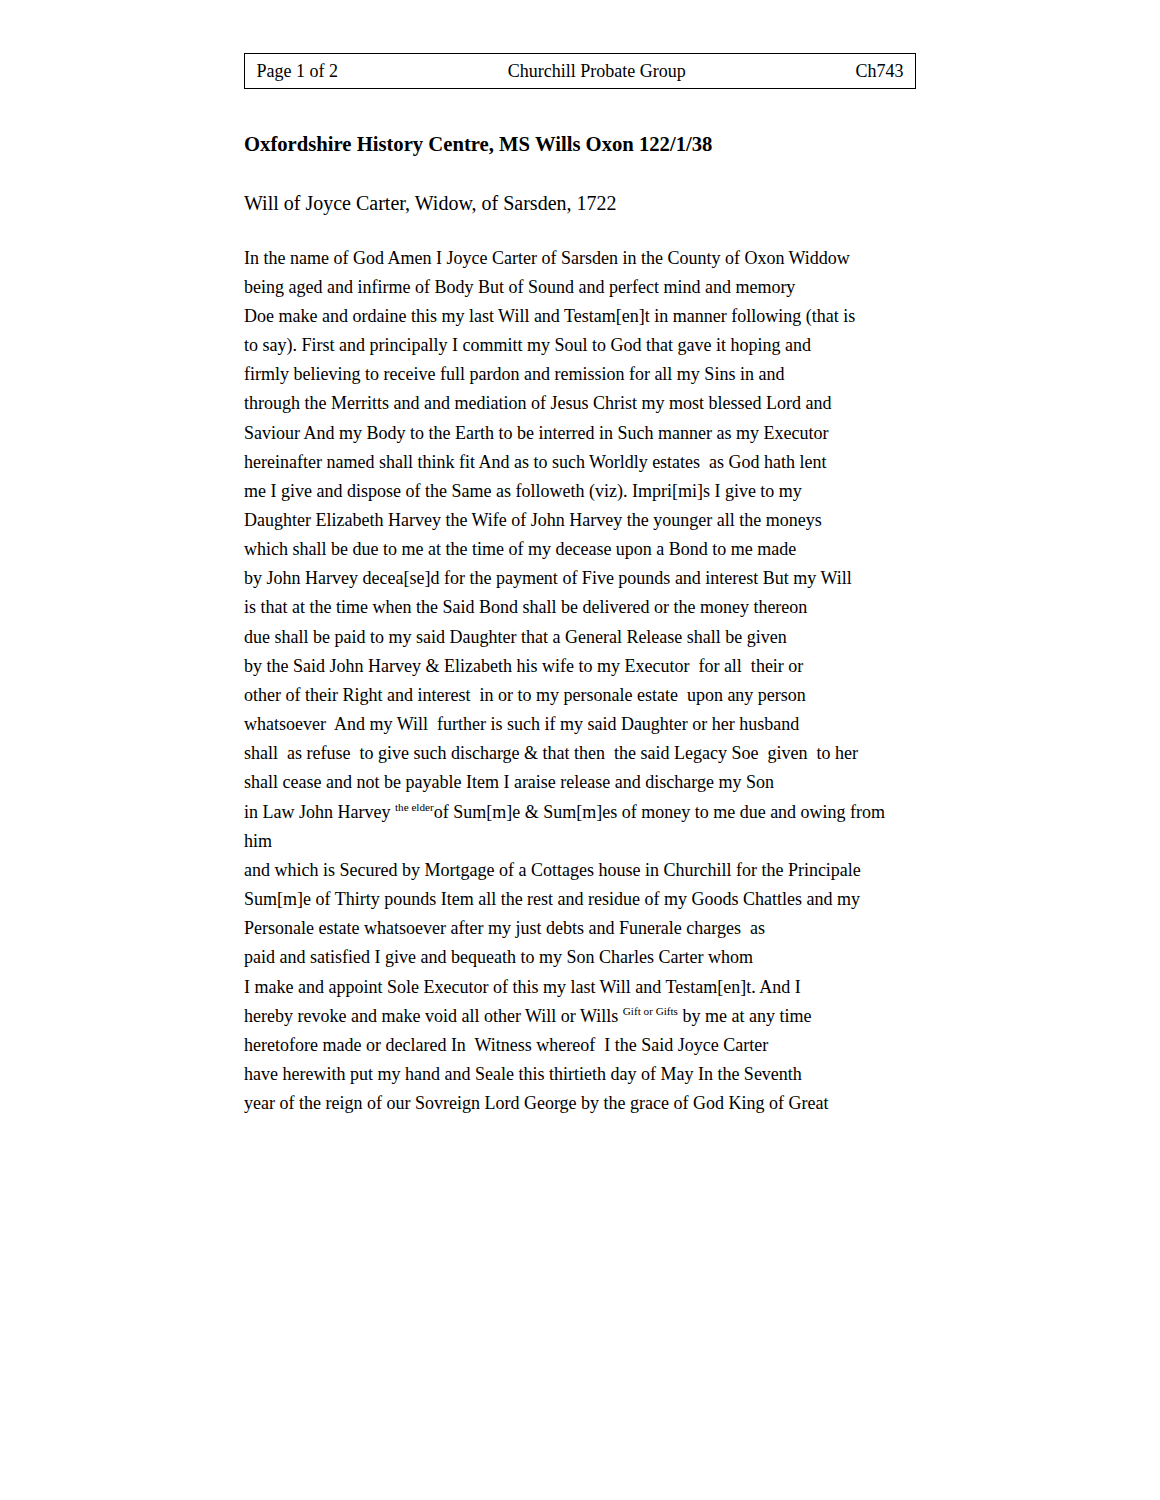Page 1 of 2 Churchill Probate Group Ch743
Oxfordshire History Centre, MS Wills Oxon 122/1/38
Will of Joyce Carter, Widow, of Sarsden, 1722
In the name of God Amen I Joyce Carter of Sarsden in the County of Oxon Widdow
being aged and infirme of Body But of Sound and perfect mind and memory
Doe make and ordaine this my last Will and Testam[en]t in manner following (that is
to say). First and principally I committ my Soul to God that gave it hoping and
firmly believing to receive full pardon and remission for all my Sins in and
through the Merritts and and mediation of Jesus Christ my most blessed Lord and
Saviour And my Body to the Earth to be interred in Such manner as my Executor
hereinafter named shall think fit And as to such Worldly estates as God hath lent
me I give and dispose of the Same as followeth (viz). Impri[mi]s I give to my
Daughter Elizabeth Harvey the Wife of John Harvey the younger all the moneys
which shall be due to me at the time of my decease upon a Bond to me made
by John Harvey decea[se]d for the payment of Five pounds and interest But my Will
is that at the time when the Said Bond shall be delivered or the money thereon
due shall be paid to my said Daughter that a General Release shall be given
by the Said John Harvey & Elizabeth his wife to my Executor for all their or
other of their Right and interest in or to my personale estate upon any person
whatsoever And my Will further is such if my said Daughter or her husband
shall as refuse to give such discharge & that then the said Legacy Soe given to her
shall cease and not be payable Item I araise release and discharge my Son
in Law John Harvey the elderof Sum[m]e & Sum[m]es of money to me due and owing from him
and which is Secured by Mortgage of a Cottages house in Churchill for the Principale
Sum[m]e of Thirty pounds Item all the rest and residue of my Goods Chattles and my
Personale estate whatsoever after my just debts and Funerale charges as
paid and satisfied I give and bequeath to my Son Charles Carter whom
I make and appoint Sole Executor of this my last Will and Testam[en]t. And I
hereby revoke and make void all other Will or Wills Gift or Gifts by me at any time
heretofore made or declared In Witness whereof I the Said Joyce Carter
have herewith put my hand and Seale this thirtieth day of May In the Seventh
year of the reign of our Sovreign Lord George by the grace of God King of Great